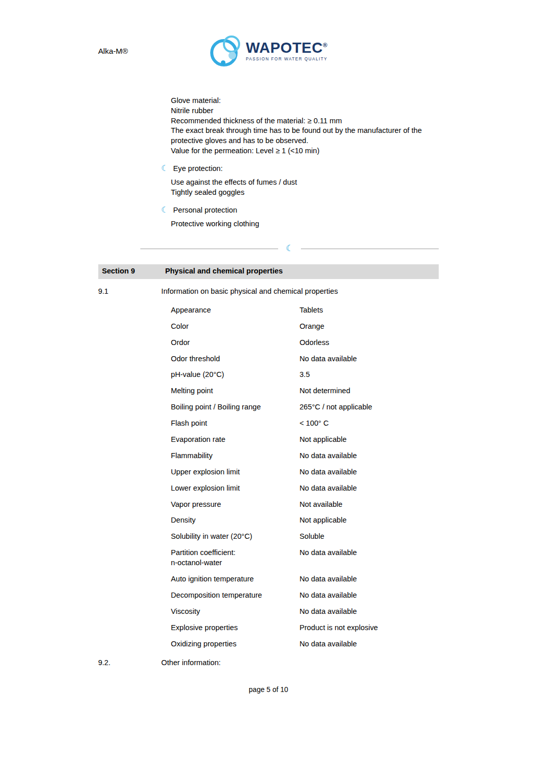Alka-M®
WAPOTEC®
PASSION FOR WATER QUALITY
Glove material:
Nitrile rubber
Recommended thickness of the material: ≥ 0.11 mm
The exact break through time has to be found out by the manufacturer of the protective gloves and has to be observed.
Value for the permeation: Level ≥ 1 (<10 min)
☾ Eye protection:
Use against the effects of fumes / dust
Tightly sealed goggles
☾ Personal protection
Protective working clothing
☾
Section 9
Physical and chemical properties
9.1
Information on basic physical and chemical properties
| Appearance | Tablets |
| Color | Orange |
| Ordor | Odorless |
| Odor threshold | No data available |
| pH-value (20°C) | 3.5 |
| Melting point | Not determined |
| Boiling point / Boiling range | 265°C / not applicable |
| Flash point | < 100° C |
| Evaporation rate | Not applicable |
| Flammability | No data available |
| Upper explosion limit | No data available |
| Lower explosion limit | No data available |
| Vapor pressure | Not available |
| Density | Not applicable |
| Solubility in water (20°C) | Soluble |
| Partition coefficient: n-octanol-water | No data available |
| Auto ignition temperature | No data available |
| Decomposition temperature | No data available |
| Viscosity | No data available |
| Explosive properties | Product is not explosive |
| Oxidizing properties | No data available |
9.2.
Other information:
page 5 of 10